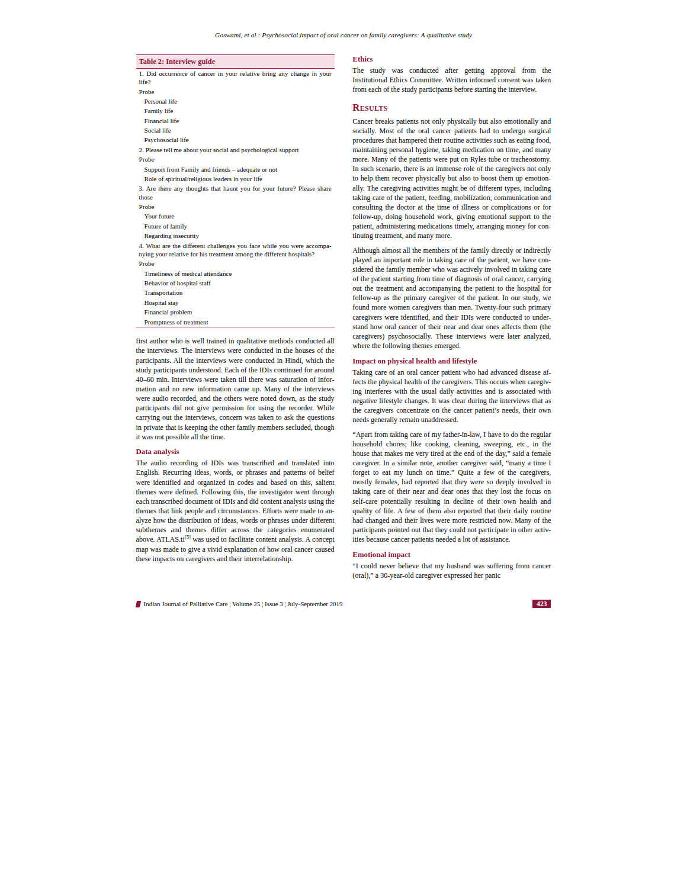Goswami, et al.: Psychosocial impact of oral cancer on family caregivers: A qualitative study
Table 2: Interview guide
| 1. Did occurrence of cancer in your relative bring any change in your life? |
| Probe |
| Personal life |
| Family life |
| Financial life |
| Social life |
| Psychosocial life |
| 2. Please tell me about your social and psychological support |
| Probe |
| Support from Family and friends – adequate or not |
| Role of spiritual/religious leaders in your life |
| 3. Are there any thoughts that haunt you for your future? Please share those |
| Probe |
| Your future |
| Future of family |
| Regarding insecurity |
| 4. What are the different challenges you face while you were accompanying your relative for his treatment among the different hospitals? |
| Probe |
| Timeliness of medical attendance |
| Behavior of hospital staff |
| Transportation |
| Hospital stay |
| Financial problem |
| Promptness of treatment |
first author who is well trained in qualitative methods conducted all the interviews. The interviews were conducted in the houses of the participants. All the interviews were conducted in Hindi, which the study participants understood. Each of the IDIs continued for around 40–60 min. Interviews were taken till there was saturation of information and no new information came up. Many of the interviews were audio recorded, and the others were noted down, as the study participants did not give permission for using the recorder. While carrying out the interviews, concern was taken to ask the questions in private that is keeping the other family members secluded, though it was not possible all the time.
Data analysis
The audio recording of IDIs was transcribed and translated into English. Recurring ideas, words, or phrases and patterns of belief were identified and organized in codes and based on this, salient themes were defined. Following this, the investigator went through each transcribed document of IDIs and did content analysis using the themes that link people and circumstances. Efforts were made to analyze how the distribution of ideas, words or phrases under different subthemes and themes differ across the categories enumerated above. ATLAS.ti[5] was used to facilitate content analysis. A concept map was made to give a vivid explanation of how oral cancer caused these impacts on caregivers and their interrelationship.
Ethics
The study was conducted after getting approval from the Institutional Ethics Committee. Written informed consent was taken from each of the study participants before starting the interview.
Results
Cancer breaks patients not only physically but also emotionally and socially. Most of the oral cancer patients had to undergo surgical procedures that hampered their routine activities such as eating food, maintaining personal hygiene, taking medication on time, and many more. Many of the patients were put on Ryles tube or tracheostomy. In such scenario, there is an immense role of the caregivers not only to help them recover physically but also to boost them up emotionally. The caregiving activities might be of different types, including taking care of the patient, feeding, mobilization, communication and consulting the doctor at the time of illness or complications or for follow-up, doing household work, giving emotional support to the patient, administering medications timely, arranging money for continuing treatment, and many more.
Although almost all the members of the family directly or indirectly played an important role in taking care of the patient, we have considered the family member who was actively involved in taking care of the patient starting from time of diagnosis of oral cancer, carrying out the treatment and accompanying the patient to the hospital for follow-up as the primary caregiver of the patient. In our study, we found more women caregivers than men. Twenty-four such primary caregivers were identified, and their IDIs were conducted to understand how oral cancer of their near and dear ones affects them (the caregivers) psychosocially. These interviews were later analyzed, where the following themes emerged.
Impact on physical health and lifestyle
Taking care of an oral cancer patient who had advanced disease affects the physical health of the caregivers. This occurs when caregiving interferes with the usual daily activities and is associated with negative lifestyle changes. It was clear during the interviews that as the caregivers concentrate on the cancer patient’s needs, their own needs generally remain unaddressed.
“Apart from taking care of my father-in-law, I have to do the regular household chores; like cooking, cleaning, sweeping, etc., in the house that makes me very tired at the end of the day,” said a female caregiver. In a similar note, another caregiver said, “many a time I forget to eat my lunch on time.” Quite a few of the caregivers, mostly females, had reported that they were so deeply involved in taking care of their near and dear ones that they lost the focus on self-care potentially resulting in decline of their own health and quality of life. A few of them also reported that their daily routine had changed and their lives were more restricted now. Many of the participants pointed out that they could not participate in other activities because cancer patients needed a lot of assistance.
Emotional impact
“I could never believe that my husband was suffering from cancer (oral),” a 30-year-old caregiver expressed her panic
Indian Journal of Palliative Care ¦ Volume 25 ¦ Issue 3 ¦ July-September 2019
423